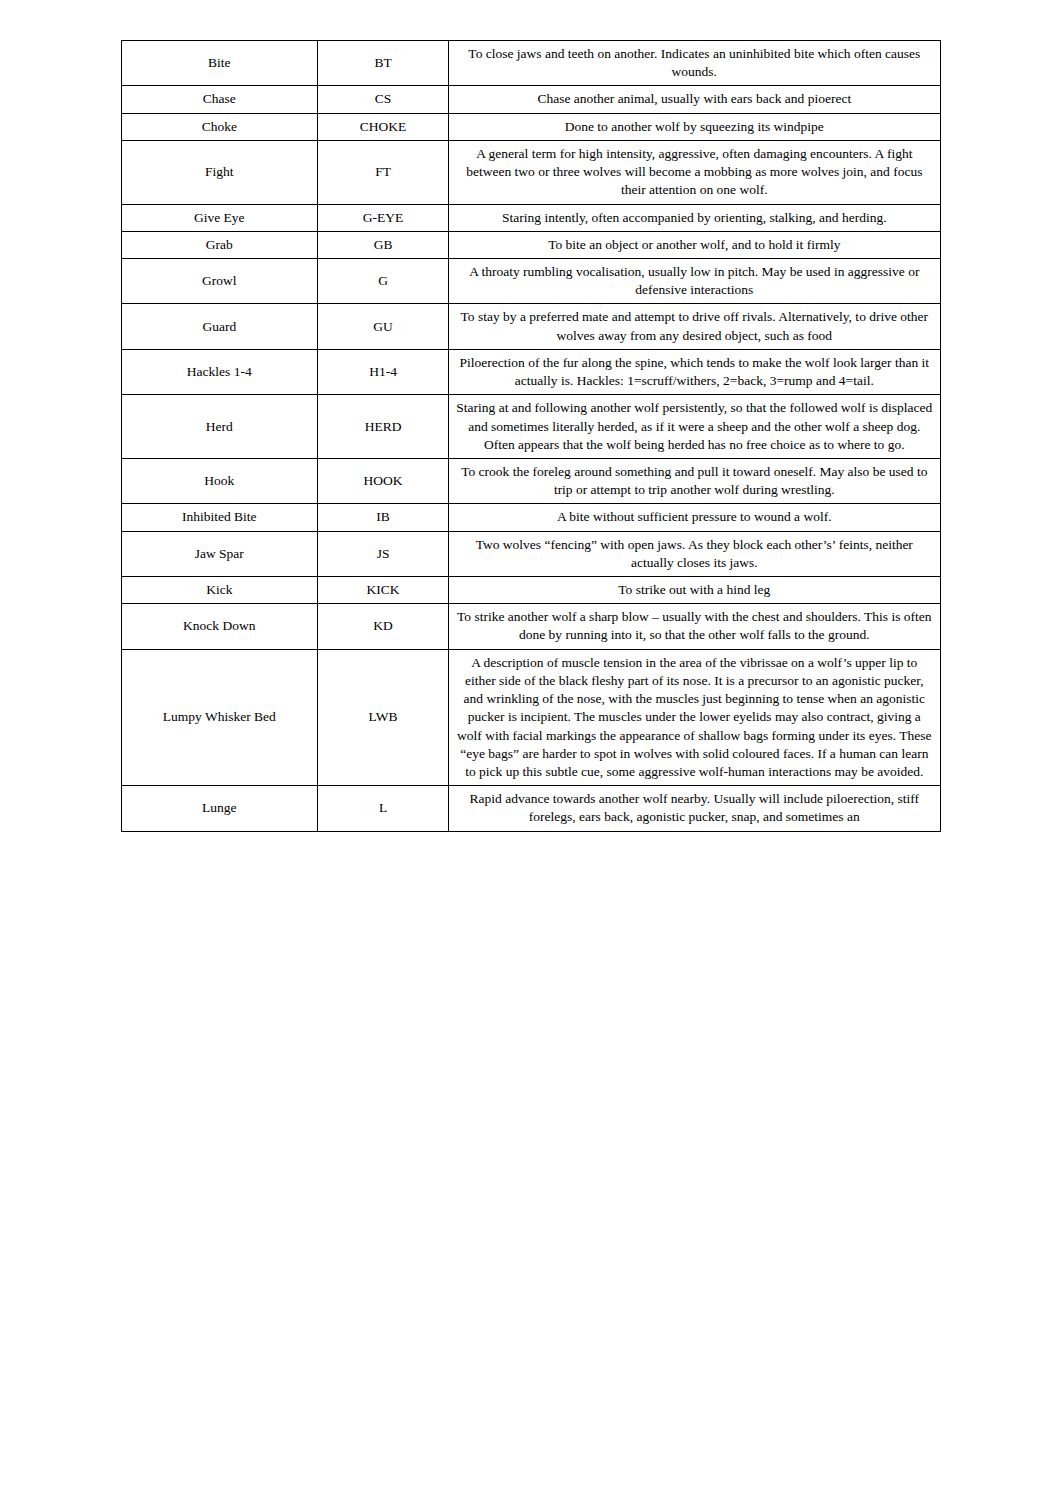| Bite | BT | To close jaws and teeth on another. Indicates an uninhibited bite which often causes wounds. |
| Chase | CS | Chase another animal, usually with ears back and pioerect |
| Choke | CHOKE | Done to another wolf by squeezing its windpipe |
| Fight | FT | A general term for high intensity, aggressive, often damaging encounters. A fight between two or three wolves will become a mobbing as more wolves join, and focus their attention on one wolf. |
| Give Eye | G-EYE | Staring intently, often accompanied by orienting, stalking, and herding. |
| Grab | GB | To bite an object or another wolf, and to hold it firmly |
| Growl | G | A throaty rumbling vocalisation, usually low in pitch. May be used in aggressive or defensive interactions |
| Guard | GU | To stay by a preferred mate and attempt to drive off rivals. Alternatively, to drive other wolves away from any desired object, such as food |
| Hackles 1-4 | H1-4 | Piloerection of the fur along the spine, which tends to make the wolf look larger than it actually is. Hackles: 1=scruff/withers, 2=back, 3=rump and 4=tail. |
| Herd | HERD | Staring at and following another wolf persistently, so that the followed wolf is displaced and sometimes literally herded, as if it were a sheep and the other wolf a sheep dog. Often appears that the wolf being herded has no free choice as to where to go. |
| Hook | HOOK | To crook the foreleg around something and pull it toward oneself. May also be used to trip or attempt to trip another wolf during wrestling. |
| Inhibited Bite | IB | A bite without sufficient pressure to wound a wolf. |
| Jaw Spar | JS | Two wolves “fencing” with open jaws. As they block each other’s’ feints, neither actually closes its jaws. |
| Kick | KICK | To strike out with a hind leg |
| Knock Down | KD | To strike another wolf a sharp blow – usually with the chest and shoulders. This is often done by running into it, so that the other wolf falls to the ground. |
| Lumpy Whisker Bed | LWB | A description of muscle tension in the area of the vibrissae on a wolf’s upper lip to either side of the black fleshy part of its nose. It is a precursor to an agonistic pucker, and wrinkling of the nose, with the muscles just beginning to tense when an agonistic pucker is incipient. The muscles under the lower eyelids may also contract, giving a wolf with facial markings the appearance of shallow bags forming under its eyes. These “eye bags” are harder to spot in wolves with solid coloured faces. If a human can learn to pick up this subtle cue, some aggressive wolf-human interactions may be avoided. |
| Lunge | L | Rapid advance towards another wolf nearby. Usually will include piloerection, stiff forelegs, ears back, agonistic pucker, snap, and sometimes an |